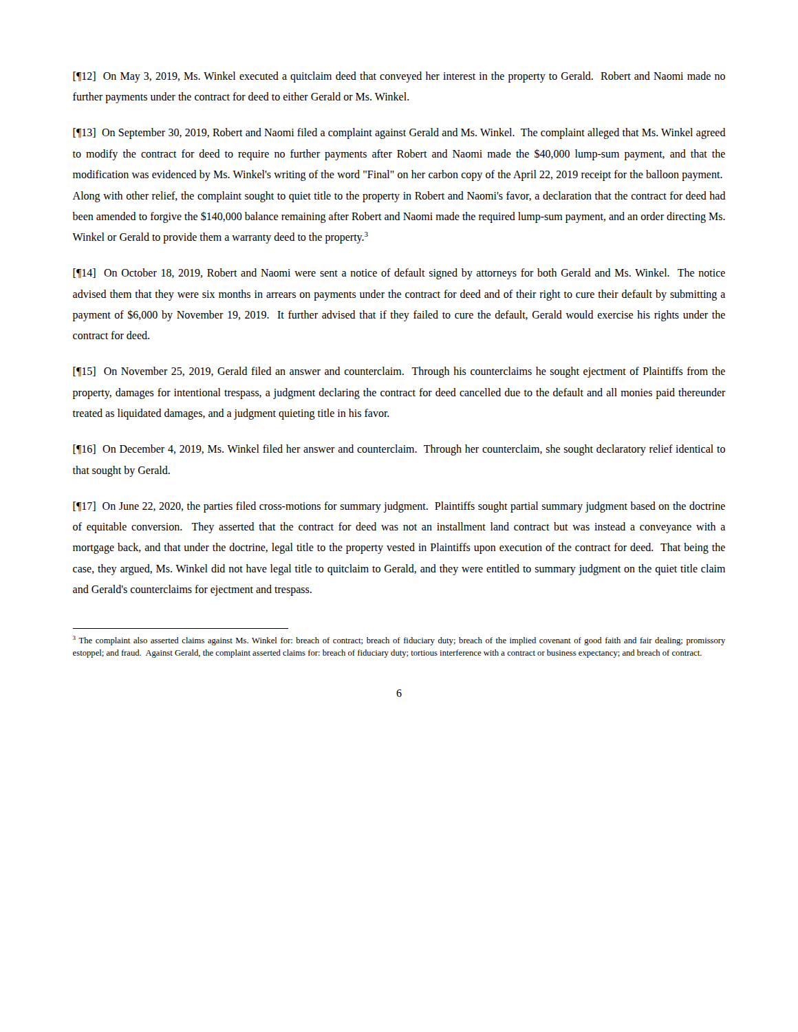[¶12] On May 3, 2019, Ms. Winkel executed a quitclaim deed that conveyed her interest in the property to Gerald. Robert and Naomi made no further payments under the contract for deed to either Gerald or Ms. Winkel.
[¶13] On September 30, 2019, Robert and Naomi filed a complaint against Gerald and Ms. Winkel. The complaint alleged that Ms. Winkel agreed to modify the contract for deed to require no further payments after Robert and Naomi made the $40,000 lump-sum payment, and that the modification was evidenced by Ms. Winkel's writing of the word "Final" on her carbon copy of the April 22, 2019 receipt for the balloon payment. Along with other relief, the complaint sought to quiet title to the property in Robert and Naomi's favor, a declaration that the contract for deed had been amended to forgive the $140,000 balance remaining after Robert and Naomi made the required lump-sum payment, and an order directing Ms. Winkel or Gerald to provide them a warranty deed to the property.3
[¶14] On October 18, 2019, Robert and Naomi were sent a notice of default signed by attorneys for both Gerald and Ms. Winkel. The notice advised them that they were six months in arrears on payments under the contract for deed and of their right to cure their default by submitting a payment of $6,000 by November 19, 2019. It further advised that if they failed to cure the default, Gerald would exercise his rights under the contract for deed.
[¶15] On November 25, 2019, Gerald filed an answer and counterclaim. Through his counterclaims he sought ejectment of Plaintiffs from the property, damages for intentional trespass, a judgment declaring the contract for deed cancelled due to the default and all monies paid thereunder treated as liquidated damages, and a judgment quieting title in his favor.
[¶16] On December 4, 2019, Ms. Winkel filed her answer and counterclaim. Through her counterclaim, she sought declaratory relief identical to that sought by Gerald.
[¶17] On June 22, 2020, the parties filed cross-motions for summary judgment. Plaintiffs sought partial summary judgment based on the doctrine of equitable conversion. They asserted that the contract for deed was not an installment land contract but was instead a conveyance with a mortgage back, and that under the doctrine, legal title to the property vested in Plaintiffs upon execution of the contract for deed. That being the case, they argued, Ms. Winkel did not have legal title to quitclaim to Gerald, and they were entitled to summary judgment on the quiet title claim and Gerald's counterclaims for ejectment and trespass.
3 The complaint also asserted claims against Ms. Winkel for: breach of contract; breach of fiduciary duty; breach of the implied covenant of good faith and fair dealing; promissory estoppel; and fraud. Against Gerald, the complaint asserted claims for: breach of fiduciary duty; tortious interference with a contract or business expectancy; and breach of contract.
6